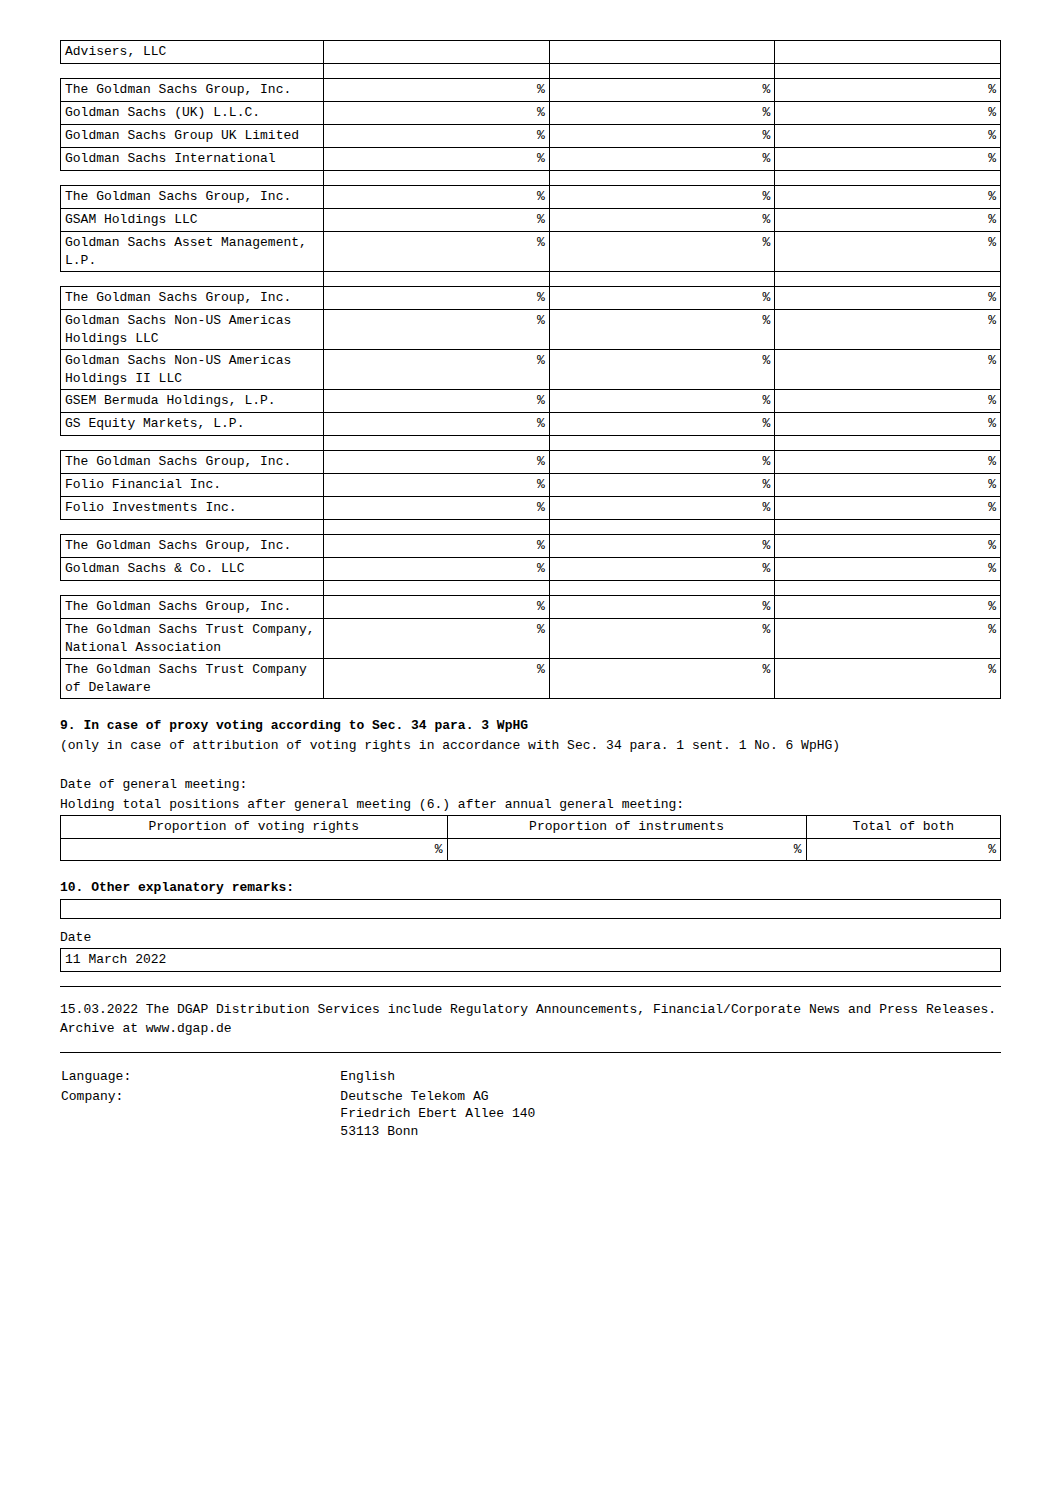| Advisers, LLC | | | |
| The Goldman Sachs Group, Inc. | % | % | % |
| Goldman Sachs (UK) L.L.C. | % | % | % |
| Goldman Sachs Group UK Limited | % | % | % |
| Goldman Sachs International | % | % | % |
| The Goldman Sachs Group, Inc. | % | % | % |
| GSAM Holdings LLC | % | % | % |
| Goldman Sachs Asset Management, L.P. | % | % | % |
| The Goldman Sachs Group, Inc. | % | % | % |
| Goldman Sachs Non-US Americas Holdings LLC | % | % | % |
| Goldman Sachs Non-US Americas Holdings II LLC | % | % | % |
| GSEM Bermuda Holdings, L.P. | % | % | % |
| GS Equity Markets, L.P. | % | % | % |
| The Goldman Sachs Group, Inc. | % | % | % |
| Folio Financial Inc. | % | % | % |
| Folio Investments Inc. | % | % | % |
| The Goldman Sachs Group, Inc. | % | % | % |
| Goldman Sachs & Co. LLC | % | % | % |
| The Goldman Sachs Group, Inc. | % | % | % |
| The Goldman Sachs Trust Company, National Association | % | % | % |
| The Goldman Sachs Trust Company of Delaware | % | % | % |
9. In case of proxy voting according to Sec. 34 para. 3 WpHG
(only in case of attribution of voting rights in accordance with Sec. 34 para. 1 sent. 1 No. 6 WpHG)
Date of general meeting:
Holding total positions after general meeting (6.) after annual general meeting:
| Proportion of voting rights | Proportion of instruments | Total of both |
| % | % | % |
10. Other explanatory remarks:
Date
11 March 2022
15.03.2022 The DGAP Distribution Services include Regulatory Announcements, Financial/Corporate News and Press Releases.
Archive at www.dgap.de
| Language: | English |
| Company: | Deutsche Telekom AG Friedrich Ebert Allee 140 53113 Bonn |